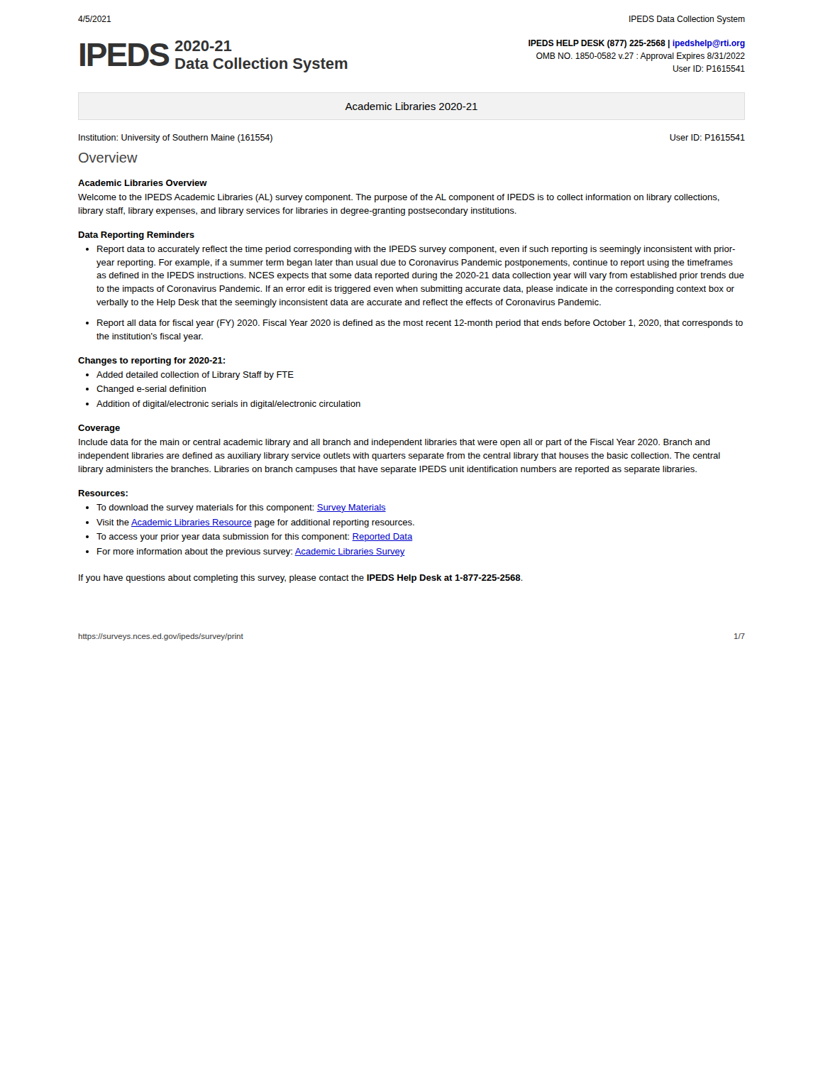4/5/2021
IPEDS Data Collection System
IPEDS
2020-21
Data Collection System
IPEDS HELP DESK (877) 225-2568 | ipedshelp@rti.org
OMB NO. 1850-0582 v.27 : Approval Expires 8/31/2022
User ID: P1615541
Academic Libraries 2020-21
Institution: University of Southern Maine (161554)
User ID: P1615541
Overview
Academic Libraries Overview
Welcome to the IPEDS Academic Libraries (AL) survey component. The purpose of the AL component of IPEDS is to collect information on library collections, library staff, library expenses, and library services for libraries in degree-granting postsecondary institutions.
Data Reporting Reminders
Report data to accurately reflect the time period corresponding with the IPEDS survey component, even if such reporting is seemingly inconsistent with prior-year reporting. For example, if a summer term began later than usual due to Coronavirus Pandemic postponements, continue to report using the timeframes as defined in the IPEDS instructions. NCES expects that some data reported during the 2020-21 data collection year will vary from established prior trends due to the impacts of Coronavirus Pandemic. If an error edit is triggered even when submitting accurate data, please indicate in the corresponding context box or verbally to the Help Desk that the seemingly inconsistent data are accurate and reflect the effects of Coronavirus Pandemic.
Report all data for fiscal year (FY) 2020. Fiscal Year 2020 is defined as the most recent 12-month period that ends before October 1, 2020, that corresponds to the institution's fiscal year.
Changes to reporting for 2020-21:
Added detailed collection of Library Staff by FTE
Changed e-serial definition
Addition of digital/electronic serials in digital/electronic circulation
Coverage
Include data for the main or central academic library and all branch and independent libraries that were open all or part of the Fiscal Year 2020. Branch and independent libraries are defined as auxiliary library service outlets with quarters separate from the central library that houses the basic collection. The central library administers the branches. Libraries on branch campuses that have separate IPEDS unit identification numbers are reported as separate libraries.
Resources:
To download the survey materials for this component: Survey Materials
Visit the Academic Libraries Resource page for additional reporting resources.
To access your prior year data submission for this component: Reported Data
For more information about the previous survey: Academic Libraries Survey
If you have questions about completing this survey, please contact the IPEDS Help Desk at 1-877-225-2568.
https://surveys.nces.ed.gov/ipeds/survey/print
1/7